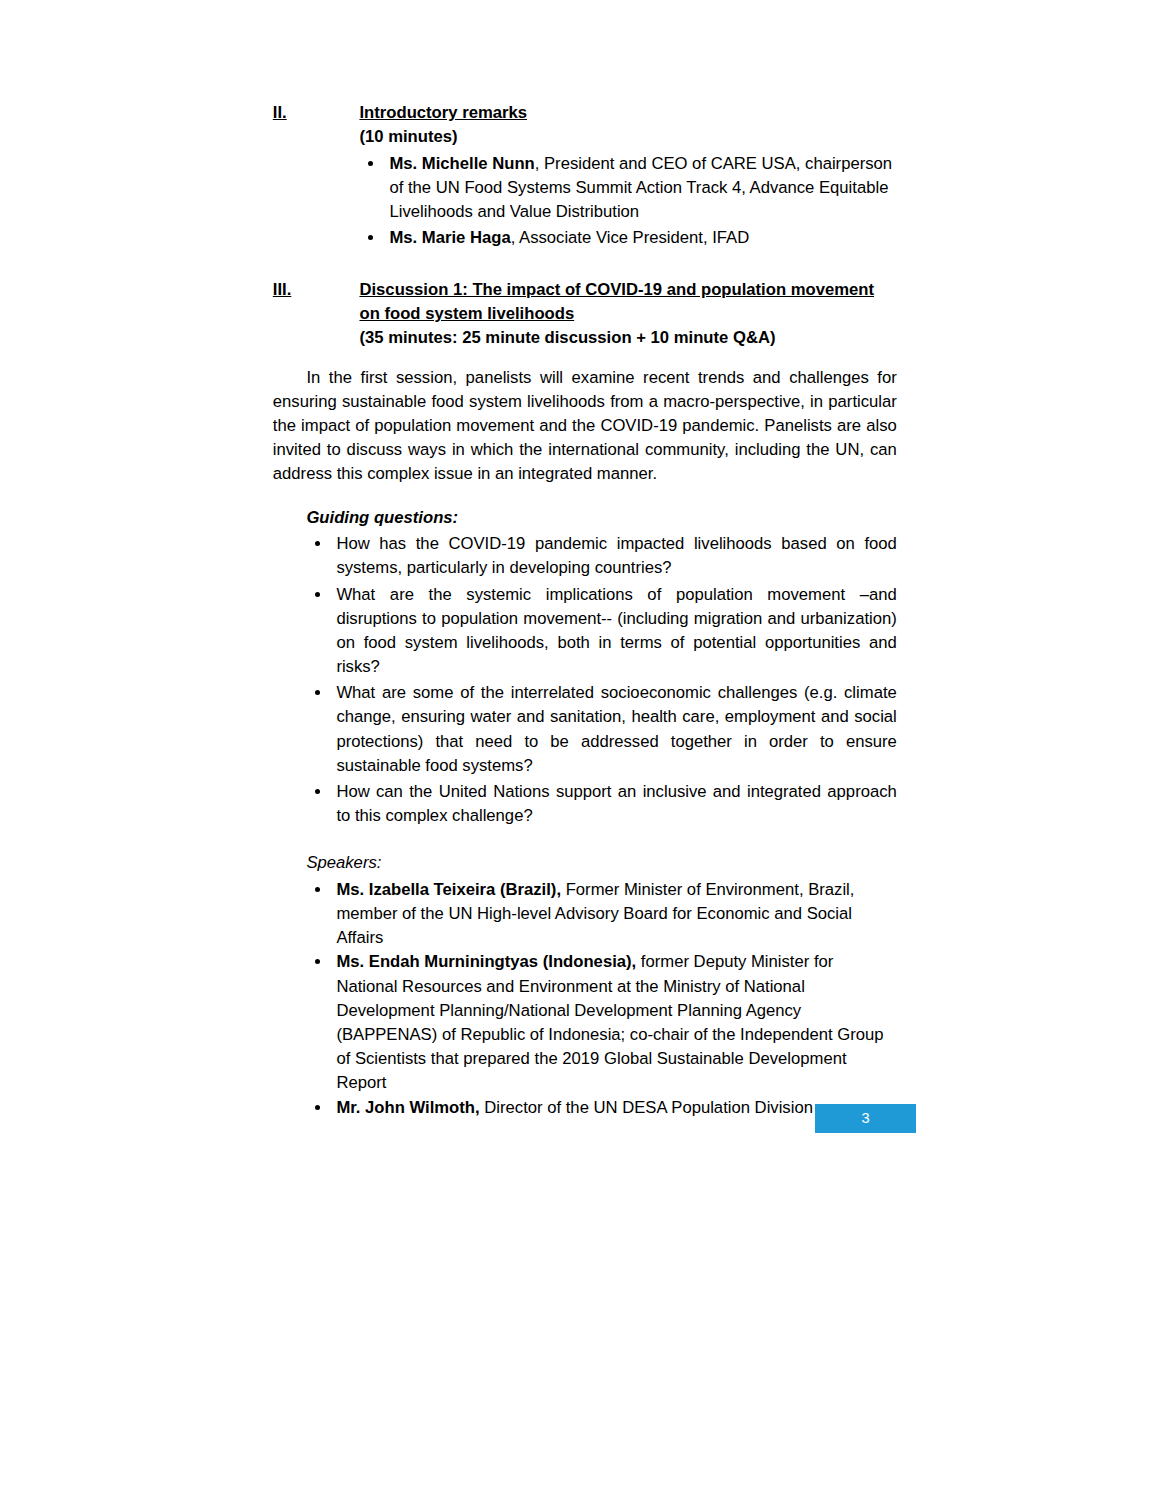II.
Introductory remarks
(10 minutes)
Ms. Michelle Nunn, President and CEO of CARE USA, chairperson of the UN Food Systems Summit Action Track 4, Advance Equitable Livelihoods and Value Distribution
Ms. Marie Haga, Associate Vice President, IFAD
III.
Discussion 1: The impact of COVID-19 and population movement on food system livelihoods
(35 minutes: 25 minute discussion + 10 minute Q&A)
In the first session, panelists will examine recent trends and challenges for ensuring sustainable food system livelihoods from a macro-perspective, in particular the impact of population movement and the COVID-19 pandemic. Panelists are also invited to discuss ways in which the international community, including the UN, can address this complex issue in an integrated manner.
Guiding questions:
How has the COVID-19 pandemic impacted livelihoods based on food systems, particularly in developing countries?
What are the systemic implications of population movement –and disruptions to population movement-- (including migration and urbanization) on food system livelihoods, both in terms of potential opportunities and risks?
What are some of the interrelated socioeconomic challenges (e.g. climate change, ensuring water and sanitation, health care, employment and social protections) that need to be addressed together in order to ensure sustainable food systems?
How can the United Nations support an inclusive and integrated approach to this complex challenge?
Speakers:
Ms. Izabella Teixeira (Brazil), Former Minister of Environment, Brazil, member of the UN High-level Advisory Board for Economic and Social Affairs
Ms. Endah Murniningtyas (Indonesia), former Deputy Minister for National Resources and Environment at the Ministry of National Development Planning/National Development Planning Agency (BAPPENAS) of Republic of Indonesia; co-chair of the Independent Group of Scientists that prepared the 2019 Global Sustainable Development Report
Mr. John Wilmoth, Director of the UN DESA Population Division
3